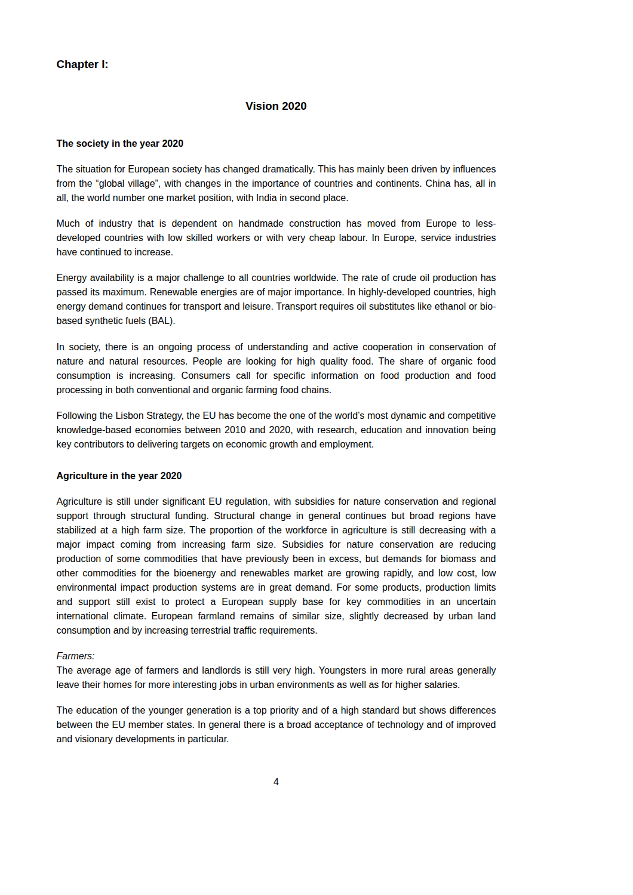Chapter I:
Vision 2020
The society in the year 2020
The situation for European society has changed dramatically. This has mainly been driven by influences from the “global village”, with changes in the importance of countries and continents. China has, all in all, the world number one market position, with India in second place.
Much of industry that is dependent on handmade construction has moved from Europe to less-developed countries with low skilled workers or with very cheap labour. In Europe, service industries have continued to increase.
Energy availability is a major challenge to all countries worldwide. The rate of crude oil production has passed its maximum. Renewable energies are of major importance. In highly-developed countries, high energy demand continues for transport and leisure. Transport requires oil substitutes like ethanol or bio-based synthetic fuels (BAL).
In society, there is an ongoing process of understanding and active cooperation in conservation of nature and natural resources. People are looking for high quality food. The share of organic food consumption is increasing. Consumers call for specific information on food production and food processing in both conventional and organic farming food chains.
Following the Lisbon Strategy, the EU has become the one of the world’s most dynamic and competitive knowledge-based economies between 2010 and 2020, with research, education and innovation being key contributors to delivering targets on economic growth and employment.
Agriculture in the year 2020
Agriculture is still under significant EU regulation, with subsidies for nature conservation and regional support through structural funding. Structural change in general continues but broad regions have stabilized at a high farm size. The proportion of the workforce in agriculture is still decreasing with a major impact coming from increasing farm size. Subsidies for nature conservation are reducing production of some commodities that have previously been in excess, but demands for biomass and other commodities for the bioenergy and renewables market are growing rapidly, and low cost, low environmental impact production systems are in great demand. For some products, production limits and support still exist to protect a European supply base for key commodities in an uncertain international climate. European farmland remains of similar size, slightly decreased by urban land consumption and by increasing terrestrial traffic requirements.
Farmers:
The average age of farmers and landlords is still very high. Youngsters in more rural areas generally leave their homes for more interesting jobs in urban environments as well as for higher salaries.
The education of the younger generation is a top priority and of a high standard but shows differences between the EU member states. In general there is a broad acceptance of technology and of improved and visionary developments in particular.
4